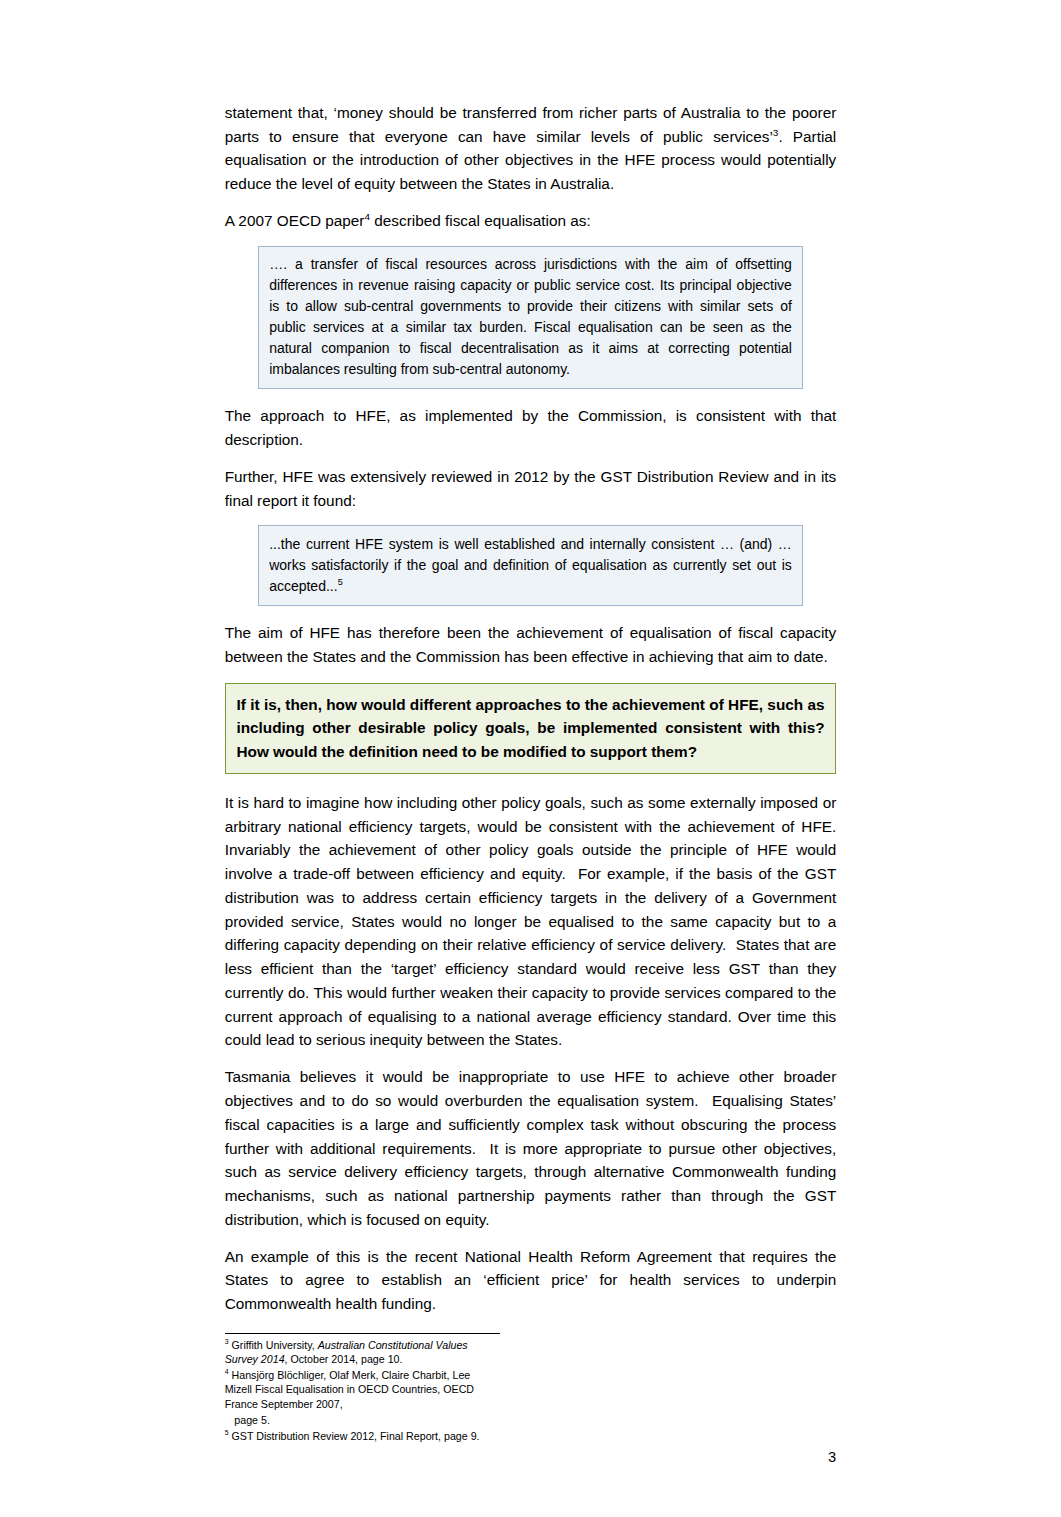statement that, ‘money should be transferred from richer parts of Australia to the poorer parts to ensure that everyone can have similar levels of public services’3. Partial equalisation or the introduction of other objectives in the HFE process would potentially reduce the level of equity between the States in Australia.
A 2007 OECD paper4 described fiscal equalisation as:
…. a transfer of fiscal resources across jurisdictions with the aim of offsetting differences in revenue raising capacity or public service cost. Its principal objective is to allow sub-central governments to provide their citizens with similar sets of public services at a similar tax burden. Fiscal equalisation can be seen as the natural companion to fiscal decentralisation as it aims at correcting potential imbalances resulting from sub-central autonomy.
The approach to HFE, as implemented by the Commission, is consistent with that description.
Further, HFE was extensively reviewed in 2012 by the GST Distribution Review and in its final report it found:
...the current HFE system is well established and internally consistent … (and) … works satisfactorily if the goal and definition of equalisation as currently set out is accepted...5
The aim of HFE has therefore been the achievement of equalisation of fiscal capacity between the States and the Commission has been effective in achieving that aim to date.
If it is, then, how would different approaches to the achievement of HFE, such as including other desirable policy goals, be implemented consistent with this? How would the definition need to be modified to support them?
It is hard to imagine how including other policy goals, such as some externally imposed or arbitrary national efficiency targets, would be consistent with the achievement of HFE. Invariably the achievement of other policy goals outside the principle of HFE would involve a trade-off between efficiency and equity. For example, if the basis of the GST distribution was to address certain efficiency targets in the delivery of a Government provided service, States would no longer be equalised to the same capacity but to a differing capacity depending on their relative efficiency of service delivery. States that are less efficient than the ‘target’ efficiency standard would receive less GST than they currently do. This would further weaken their capacity to provide services compared to the current approach of equalising to a national average efficiency standard. Over time this could lead to serious inequity between the States.
Tasmania believes it would be inappropriate to use HFE to achieve other broader objectives and to do so would overburden the equalisation system. Equalising States’ fiscal capacities is a large and sufficiently complex task without obscuring the process further with additional requirements. It is more appropriate to pursue other objectives, such as service delivery efficiency targets, through alternative Commonwealth funding mechanisms, such as national partnership payments rather than through the GST distribution, which is focused on equity.
An example of this is the recent National Health Reform Agreement that requires the States to agree to establish an ‘efficient price’ for health services to underpin Commonwealth health funding.
3 Griffith University, Australian Constitutional Values Survey 2014, October 2014, page 10.
4 Hansjörg Blöchliger, Olaf Merk, Claire Charbit, Lee Mizell Fiscal Equalisation in OECD Countries, OECD France September 2007,
page 5.
5 GST Distribution Review 2012, Final Report, page 9.
3